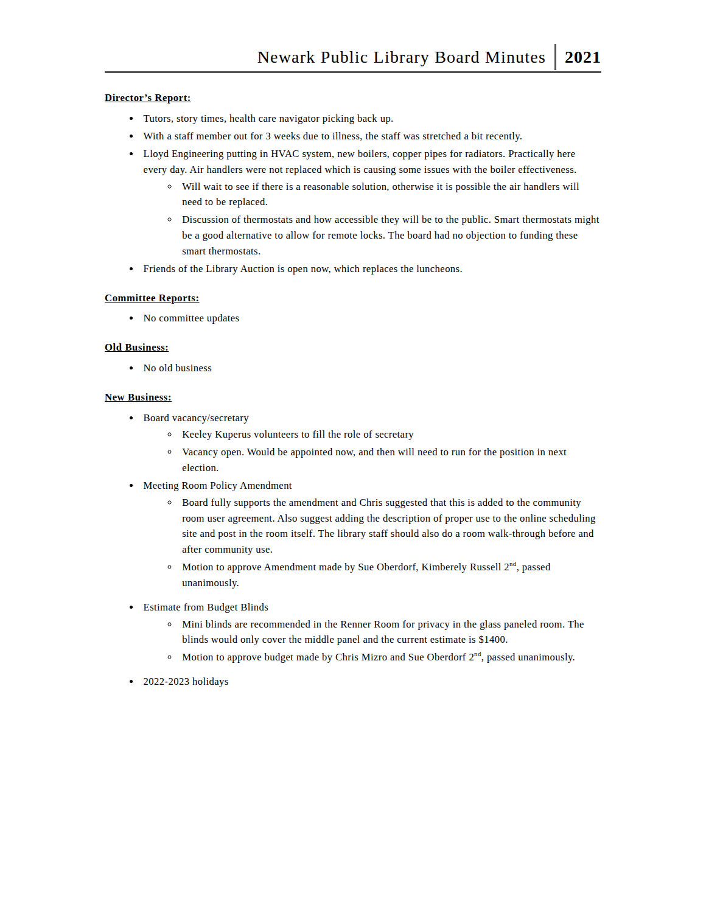Newark Public Library Board Minutes 2021
Director’s Report:
Tutors, story times, health care navigator picking back up.
With a staff member out for 3 weeks due to illness, the staff was stretched a bit recently.
Lloyd Engineering putting in HVAC system, new boilers, copper pipes for radiators. Practically here every day. Air handlers were not replaced which is causing some issues with the boiler effectiveness.
Will wait to see if there is a reasonable solution, otherwise it is possible the air handlers will need to be replaced.
Discussion of thermostats and how accessible they will be to the public. Smart thermostats might be a good alternative to allow for remote locks. The board had no objection to funding these smart thermostats.
Friends of the Library Auction is open now, which replaces the luncheons.
Committee Reports:
No committee updates
Old Business:
No old business
New Business:
Board vacancy/secretary
Keeley Kuperus volunteers to fill the role of secretary
Vacancy open. Would be appointed now, and then will need to run for the position in next election.
Meeting Room Policy Amendment
Board fully supports the amendment and Chris suggested that this is added to the community room user agreement. Also suggest adding the description of proper use to the online scheduling site and post in the room itself. The library staff should also do a room walk-through before and after community use.
Motion to approve Amendment made by Sue Oberdorf, Kimberely Russell 2nd, passed unanimously.
Estimate from Budget Blinds
Mini blinds are recommended in the Renner Room for privacy in the glass paneled room. The blinds would only cover the middle panel and the current estimate is $1400.
Motion to approve budget made by Chris Mizro and Sue Oberdorf 2nd, passed unanimously.
2022-2023 holidays